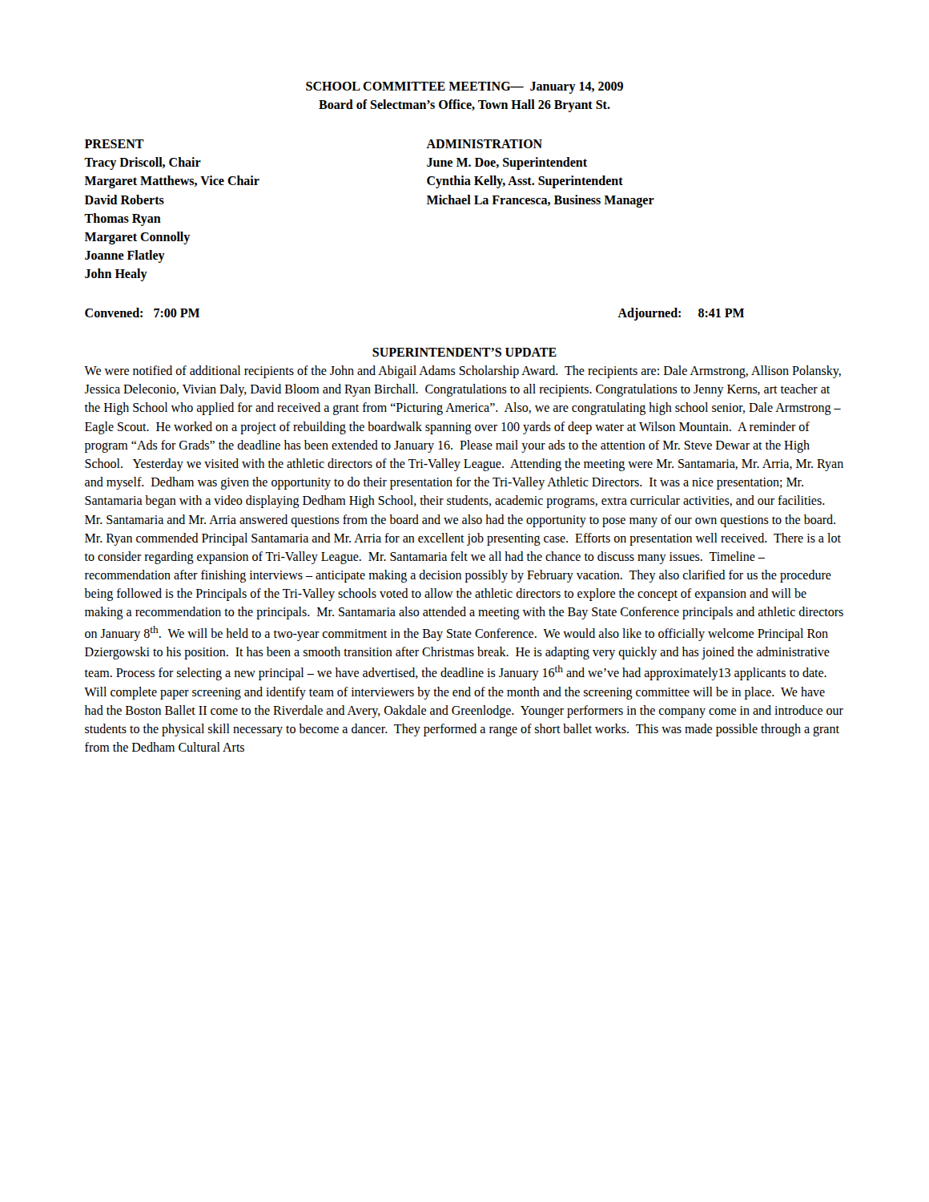SCHOOL COMMITTEE MEETING— January 14, 2009 Board of Selectman’s Office, Town Hall 26 Bryant St.
| PRESENT | ADMINISTRATION |
| Tracy Driscoll, Chair | June M. Doe, Superintendent |
| Margaret Matthews, Vice Chair | Cynthia Kelly, Asst. Superintendent |
| David Roberts | Michael La Francesca, Business Manager |
| Thomas Ryan | |
| Margaret Connolly | |
| Joanne Flatley | |
| John Healy | |
Convened: 7:00 PM Adjourned: 8:41 PM
SUPERINTENDENT’S UPDATE
We were notified of additional recipients of the John and Abigail Adams Scholarship Award. The recipients are: Dale Armstrong, Allison Polansky, Jessica Deleconio, Vivian Daly, David Bloom and Ryan Birchall. Congratulations to all recipients. Congratulations to Jenny Kerns, art teacher at the High School who applied for and received a grant from “Picturing America”. Also, we are congratulating high school senior, Dale Armstrong – Eagle Scout. He worked on a project of rebuilding the boardwalk spanning over 100 yards of deep water at Wilson Mountain. A reminder of program “Ads for Grads” the deadline has been extended to January 16. Please mail your ads to the attention of Mr. Steve Dewar at the High School. Yesterday we visited with the athletic directors of the Tri-Valley League. Attending the meeting were Mr. Santamaria, Mr. Arria, Mr. Ryan and myself. Dedham was given the opportunity to do their presentation for the Tri-Valley Athletic Directors. It was a nice presentation; Mr. Santamaria began with a video displaying Dedham High School, their students, academic programs, extra curricular activities, and our facilities. Mr. Santamaria and Mr. Arria answered questions from the board and we also had the opportunity to pose many of our own questions to the board. Mr. Ryan commended Principal Santamaria and Mr. Arria for an excellent job presenting case. Efforts on presentation well received. There is a lot to consider regarding expansion of Tri-Valley League. Mr. Santamaria felt we all had the chance to discuss many issues. Timeline – recommendation after finishing interviews – anticipate making a decision possibly by February vacation. They also clarified for us the procedure being followed is the Principals of the Tri-Valley schools voted to allow the athletic directors to explore the concept of expansion and will be making a recommendation to the principals. Mr. Santamaria also attended a meeting with the Bay State Conference principals and athletic directors on January 8th. We will be held to a two-year commitment in the Bay State Conference. We would also like to officially welcome Principal Ron Dziergowski to his position. It has been a smooth transition after Christmas break. He is adapting very quickly and has joined the administrative team. Process for selecting a new principal – we have advertised, the deadline is January 16th and we’ve had approximately13 applicants to date. Will complete paper screening and identify team of interviewers by the end of the month and the screening committee will be in place. We have had the Boston Ballet II come to the Riverdale and Avery, Oakdale and Greenlodge. Younger performers in the company come in and introduce our students to the physical skill necessary to become a dancer. They performed a range of short ballet works. This was made possible through a grant from the Dedham Cultural Arts